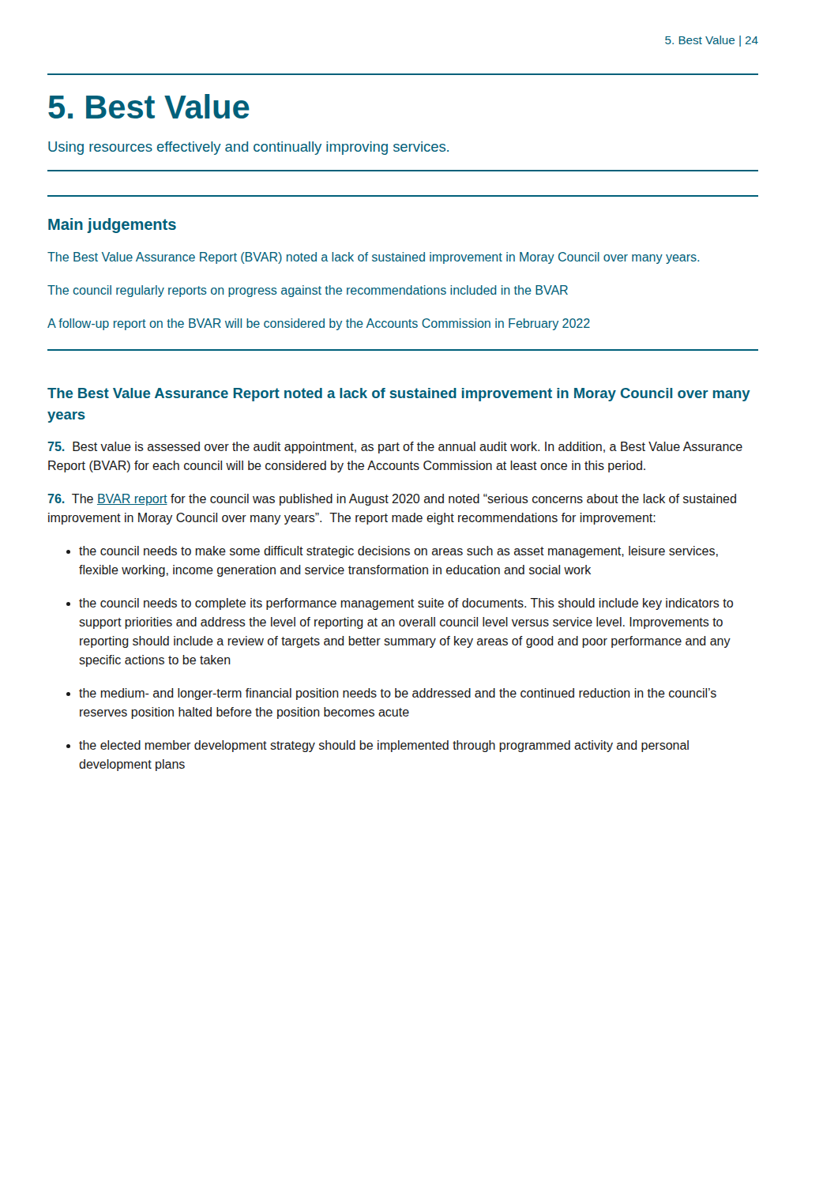5. Best Value | 24
5. Best Value
Using resources effectively and continually improving services.
Main judgements
The Best Value Assurance Report (BVAR) noted a lack of sustained improvement in Moray Council over many years.
The council regularly reports on progress against the recommendations included in the BVAR
A follow-up report on the BVAR will be considered by the Accounts Commission in February 2022
The Best Value Assurance Report noted a lack of sustained improvement in Moray Council over many years
75. Best value is assessed over the audit appointment, as part of the annual audit work. In addition, a Best Value Assurance Report (BVAR) for each council will be considered by the Accounts Commission at least once in this period.
76. The BVAR report for the council was published in August 2020 and noted “serious concerns about the lack of sustained improvement in Moray Council over many years”. The report made eight recommendations for improvement:
the council needs to make some difficult strategic decisions on areas such as asset management, leisure services, flexible working, income generation and service transformation in education and social work
the council needs to complete its performance management suite of documents. This should include key indicators to support priorities and address the level of reporting at an overall council level versus service level. Improvements to reporting should include a review of targets and better summary of key areas of good and poor performance and any specific actions to be taken
the medium- and longer-term financial position needs to be addressed and the continued reduction in the council’s reserves position halted before the position becomes acute
the elected member development strategy should be implemented through programmed activity and personal development plans